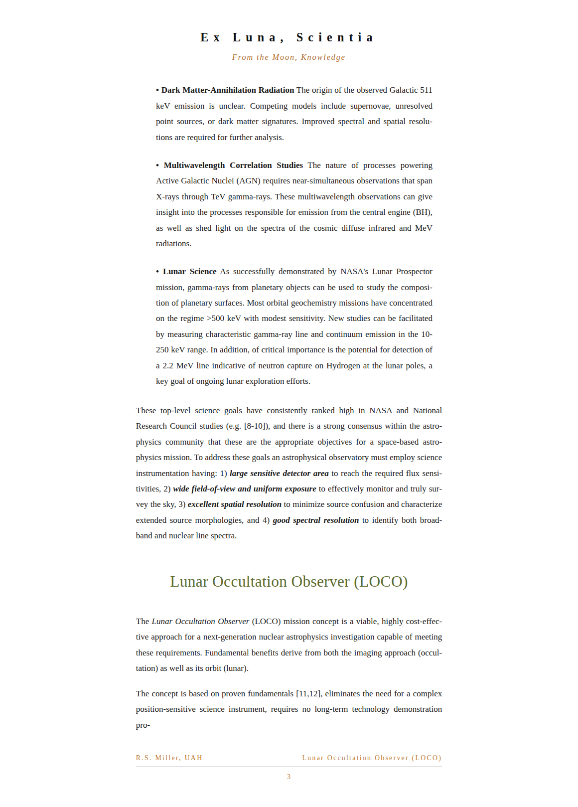Ex Luna, Scientia
From the Moon, Knowledge
• Dark Matter-Annihilation Radiation The origin of the observed Galactic 511 keV emission is unclear. Competing models include supernovae, unresolved point sources, or dark matter signatures. Improved spectral and spatial resolutions are required for further analysis.
• Multiwavelength Correlation Studies The nature of processes powering Active Galactic Nuclei (AGN) requires near-simultaneous observations that span X-rays through TeV gamma-rays. These multiwavelength observations can give insight into the processes responsible for emission from the central engine (BH), as well as shed light on the spectra of the cosmic diffuse infrared and MeV radiations.
• Lunar Science As successfully demonstrated by NASA's Lunar Prospector mission, gamma-rays from planetary objects can be used to study the composition of planetary surfaces. Most orbital geochemistry missions have concentrated on the regime >500 keV with modest sensitivity. New studies can be facilitated by measuring characteristic gamma-ray line and continuum emission in the 10-250 keV range. In addition, of critical importance is the potential for detection of a 2.2 MeV line indicative of neutron capture on Hydrogen at the lunar poles, a key goal of ongoing lunar exploration efforts.
These top-level science goals have consistently ranked high in NASA and National Research Council studies (e.g. [8-10]), and there is a strong consensus within the astrophysics community that these are the appropriate objectives for a space-based astrophysics mission. To address these goals an astrophysical observatory must employ science instrumentation having: 1) large sensitive detector area to reach the required flux sensitivities, 2) wide field-of-view and uniform exposure to effectively monitor and truly survey the sky, 3) excellent spatial resolution to minimize source confusion and characterize extended source morphologies, and 4) good spectral resolution to identify both broadband and nuclear line spectra.
Lunar Occultation Observer (LOCO)
The Lunar Occultation Observer (LOCO) mission concept is a viable, highly cost-effective approach for a next-generation nuclear astrophysics investigation capable of meeting these requirements. Fundamental benefits derive from both the imaging approach (occultation) as well as its orbit (lunar).
The concept is based on proven fundamentals [11,12], eliminates the need for a complex position-sensitive science instrument, requires no long-term technology demonstration pro-
R.S. Miller, UAH Lunar Occultation Observer (LOCO)
3